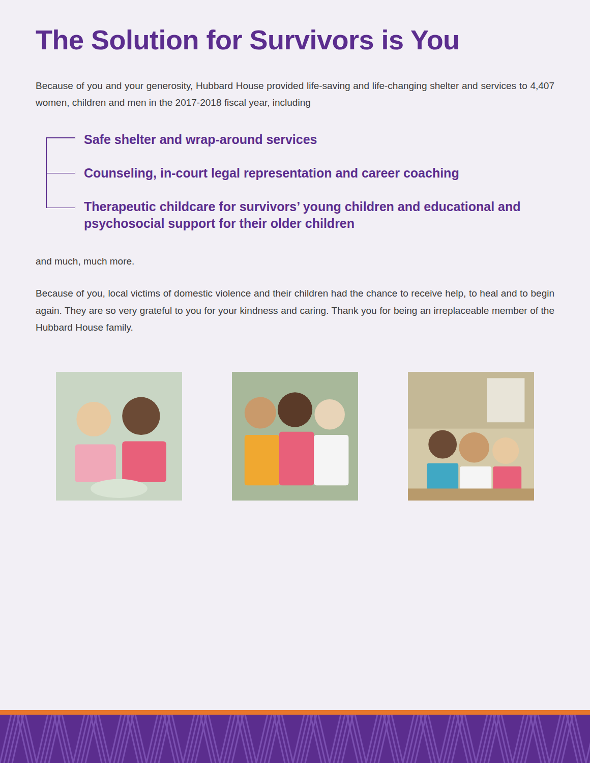The Solution for Survivors is You
Because of you and your generosity, Hubbard House provided life-saving and life-changing shelter and services to 4,407 women, children and men in the 2017-2018 fiscal year, including
Safe shelter and wrap-around services
Counseling, in-court legal representation and career coaching
Therapeutic childcare for survivors’ young children and educational and psychosocial support for their older children
and much, much more.
Because of you, local victims of domestic violence and their children had the chance to receive help, to heal and to begin again. They are so very grateful to you for your kindness and caring. Thank you for being an irreplaceable member of the Hubbard House family.